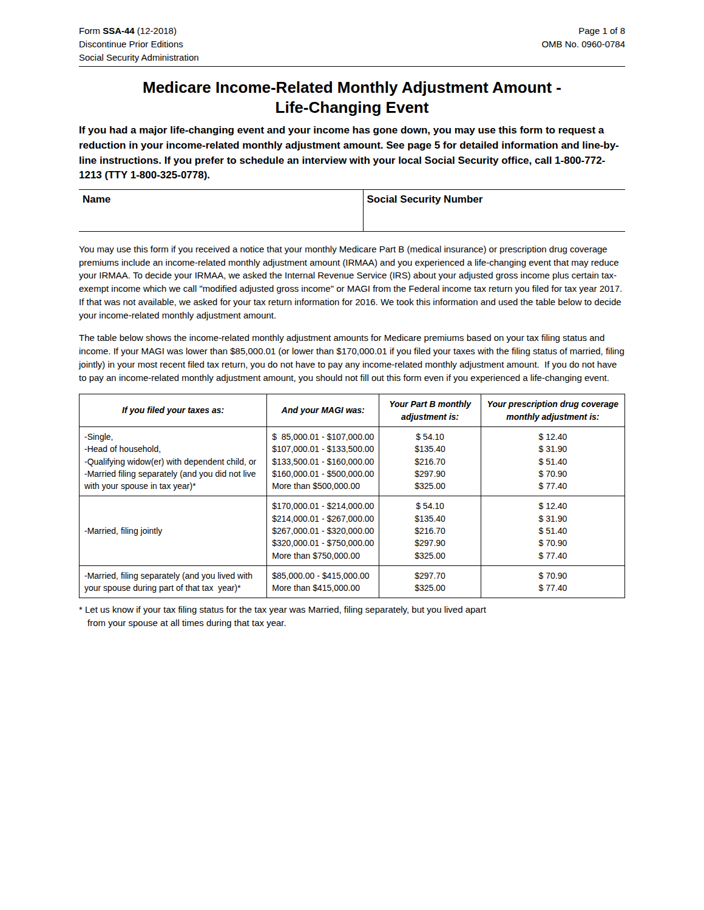Form SSA-44 (12-2018)
Discontinue Prior Editions
Social Security Administration
Page 1 of 8
OMB No. 0960-0784
Medicare Income-Related Monthly Adjustment Amount -
Life-Changing Event
If you had a major life-changing event and your income has gone down, you may use this form to request a reduction in your income-related monthly adjustment amount. See page 5 for detailed information and line-by-line instructions. If you prefer to schedule an interview with your local Social Security office, call 1-800-772-1213 (TTY 1-800-325-0778).
| Name | Social Security Number |
You may use this form if you received a notice that your monthly Medicare Part B (medical insurance) or prescription drug coverage premiums include an income-related monthly adjustment amount (IRMAA) and you experienced a life-changing event that may reduce your IRMAA. To decide your IRMAA, we asked the Internal Revenue Service (IRS) about your adjusted gross income plus certain tax-exempt income which we call "modified adjusted gross income" or MAGI from the Federal income tax return you filed for tax year 2017. If that was not available, we asked for your tax return information for 2016. We took this information and used the table below to decide your income-related monthly adjustment amount.
The table below shows the income-related monthly adjustment amounts for Medicare premiums based on your tax filing status and income. If your MAGI was lower than $85,000.01 (or lower than $170,000.01 if you filed your taxes with the filing status of married, filing jointly) in your most recent filed tax return, you do not have to pay any income-related monthly adjustment amount. If you do not have to pay an income-related monthly adjustment amount, you should not fill out this form even if you experienced a life-changing event.
| If you filed your taxes as: | And your MAGI was: | Your Part B monthly adjustment is: | Your prescription drug coverage monthly adjustment is: |
| --- | --- | --- | --- |
| -Single, -Head of household, -Qualifying widow(er) with dependent child, or -Married filing separately (and you did not live with your spouse in tax year)* | $ 85,000.01 - $107,000.00 $107,000.01 - $133,500.00 $133,500.01 - $160,000.00 $160,000.01 - $500,000.00 More than $500,000.00 | $ 54.10 $135.40 $216.70 $297.90 $325.00 | $ 12.40 $ 31.90 $ 51.40 $ 70.90 $ 77.40 |
| -Married, filing jointly | $170,000.01 - $214,000.00 $214,000.01 - $267,000.00 $267,000.01 - $320,000.00 $320,000.01 - $750,000.00 More than $750,000.00 | $ 54.10 $135.40 $216.70 $297.90 $325.00 | $ 12.40 $ 31.90 $ 51.40 $ 70.90 $ 77.40 |
| -Married, filing separately (and you lived with your spouse during part of that tax year)* | $85,000.00 - $415,000.00 More than $415,000.00 | $297.70 $325.00 | $ 70.90 $ 77.40 |
* Let us know if your tax filing status for the tax year was Married, filing separately, but you lived apart from your spouse at all times during that tax year.